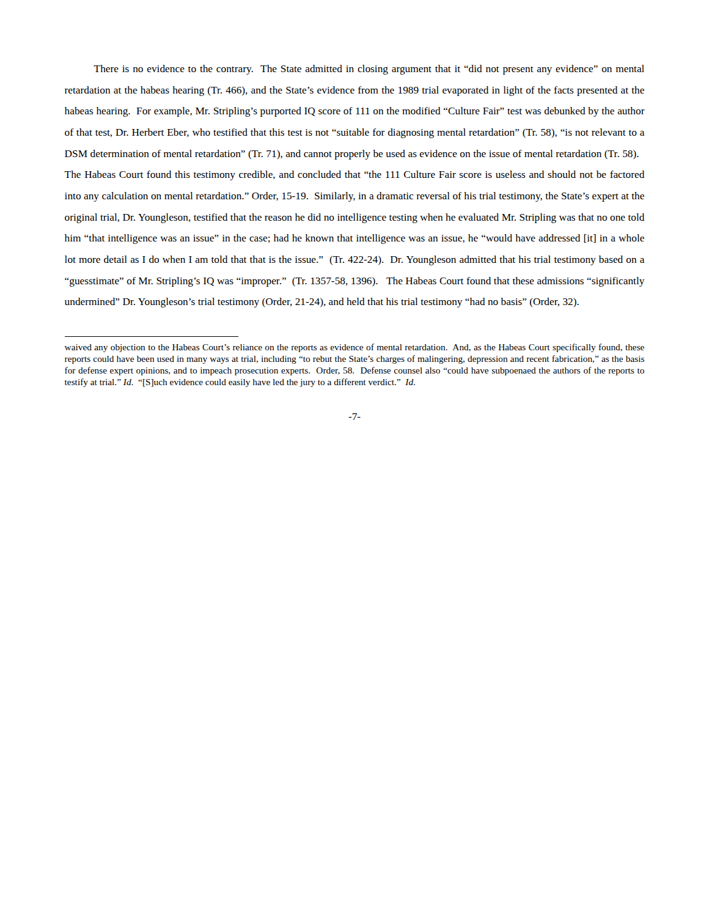There is no evidence to the contrary. The State admitted in closing argument that it “did not present any evidence” on mental retardation at the habeas hearing (Tr. 466), and the State’s evidence from the 1989 trial evaporated in light of the facts presented at the habeas hearing. For example, Mr. Stripling’s purported IQ score of 111 on the modified “Culture Fair” test was debunked by the author of that test, Dr. Herbert Eber, who testified that this test is not “suitable for diagnosing mental retardation” (Tr. 58), “is not relevant to a DSM determination of mental retardation” (Tr. 71), and cannot properly be used as evidence on the issue of mental retardation (Tr. 58). The Habeas Court found this testimony credible, and concluded that “the 111 Culture Fair score is useless and should not be factored into any calculation on mental retardation.” Order, 15-19. Similarly, in a dramatic reversal of his trial testimony, the State’s expert at the original trial, Dr. Youngleson, testified that the reason he did no intelligence testing when he evaluated Mr. Stripling was that no one told him “that intelligence was an issue” in the case; had he known that intelligence was an issue, he “would have addressed [it] in a whole lot more detail as I do when I am told that that is the issue.” (Tr. 422-24). Dr. Youngleson admitted that his trial testimony based on a “guesstimate” of Mr. Stripling’s IQ was “improper.” (Tr. 1357-58, 1396). The Habeas Court found that these admissions “significantly undermined” Dr. Youngleson’s trial testimony (Order, 21-24), and held that his trial testimony “had no basis” (Order, 32).
waived any objection to the Habeas Court’s reliance on the reports as evidence of mental retardation. And, as the Habeas Court specifically found, these reports could have been used in many ways at trial, including “to rebut the State’s charges of malingering, depression and recent fabrication,” as the basis for defense expert opinions, and to impeach prosecution experts. Order, 58. Defense counsel also “could have subpoenaed the authors of the reports to testify at trial.” Id. “[S]uch evidence could easily have led the jury to a different verdict.” Id.
-7-